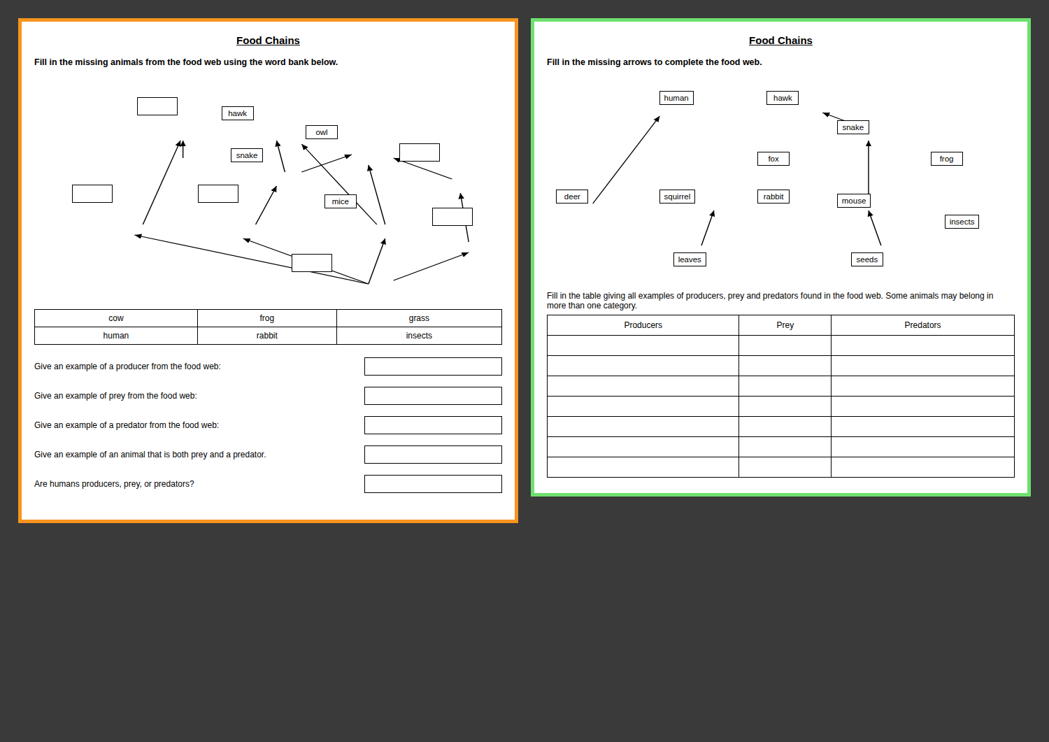Food Chains
Fill in the missing animals from the food web using the word bank below.
hawk
owl
snake
mice
| cow | frog | grass |
| human | rabbit | insects |
Give an example of a producer from the food web:
Give an example of prey from the food web:
Give an example of a predator from the food web:
Give an example of an animal that is both prey and a predator.
Are humans producers, prey, or predators?
Food Chains
Fill in the missing arrows to complete the food web.
human
hawk
snake
fox
frog
deer
squirrel
rabbit
mouse
insects
leaves
seeds
Fill in the table giving all examples of producers, prey and predators found in the food web. Some animals may belong in more than one category.
| Producers | Prey | Predators |
| --- | --- | --- |